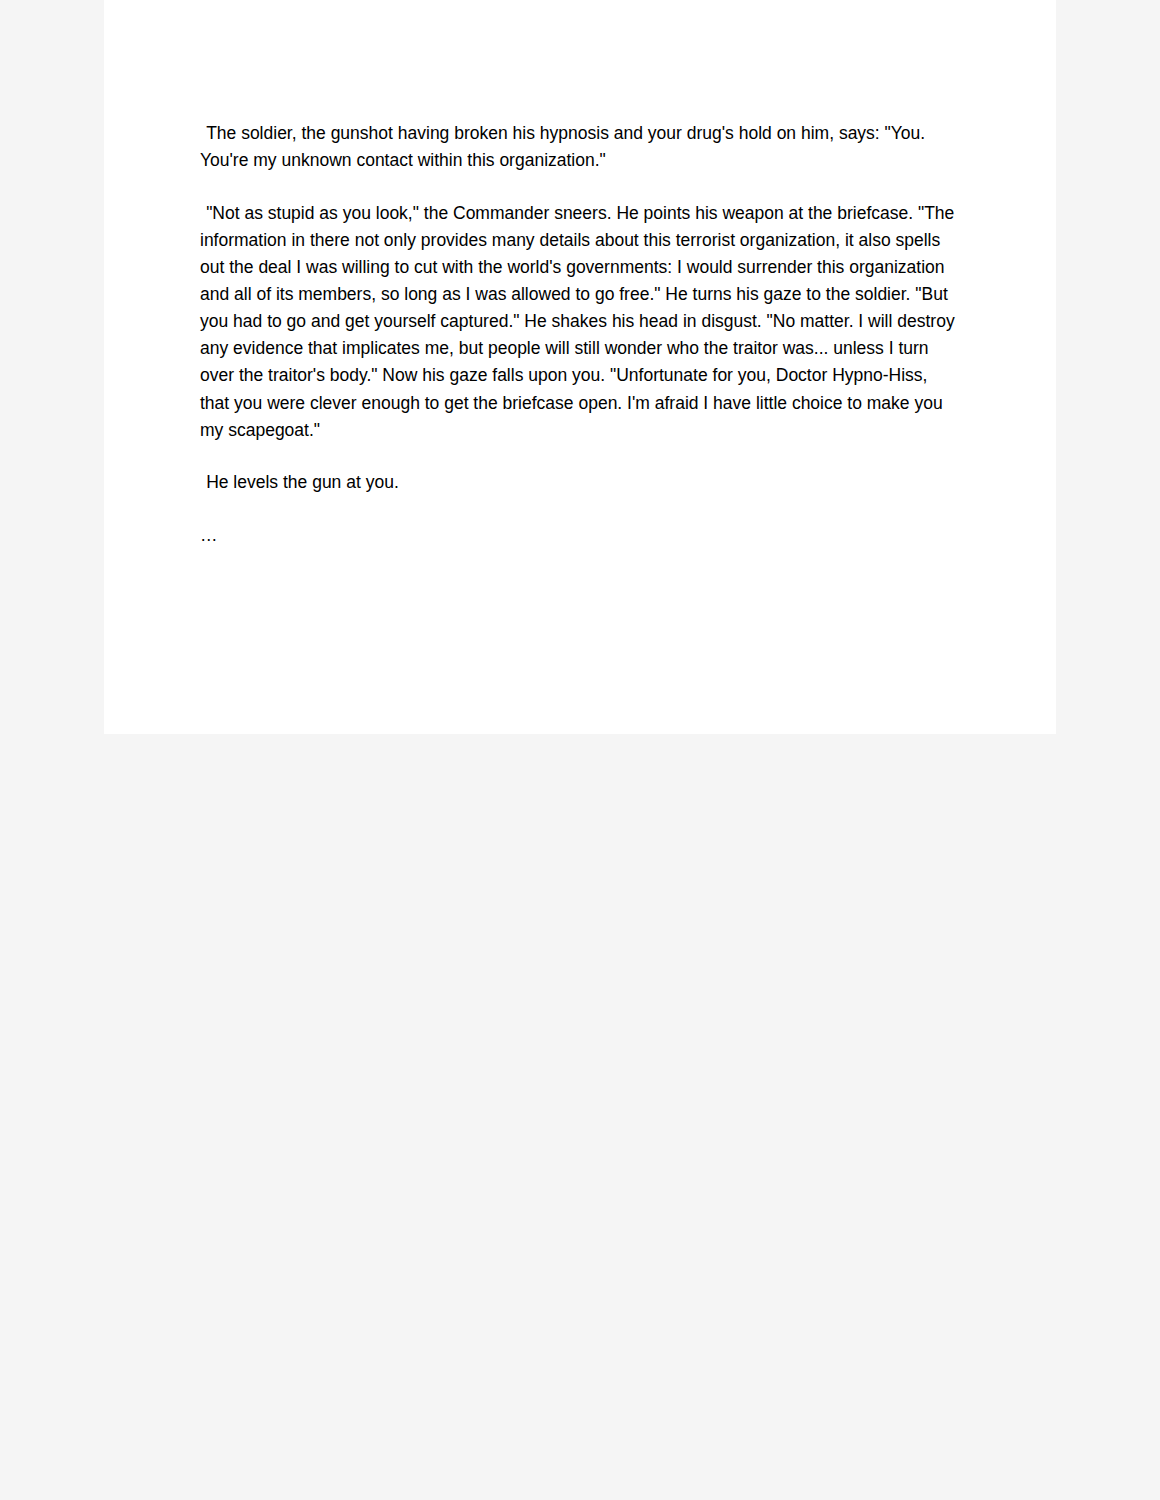The soldier, the gunshot having broken his hypnosis and your drug's hold on him, says: "You. You're my unknown contact within this organization."
"Not as stupid as you look," the Commander sneers. He points his weapon at the briefcase. "The information in there not only provides many details about this terrorist organization, it also spells out the deal I was willing to cut with the world's governments: I would surrender this organization and all of its members, so long as I was allowed to go free." He turns his gaze to the soldier. "But you had to go and get yourself captured." He shakes his head in disgust. "No matter. I will destroy any evidence that implicates me, but people will still wonder who the traitor was... unless I turn over the traitor's body." Now his gaze falls upon you. "Unfortunate for you, Doctor Hypno-Hiss, that you were clever enough to get the briefcase open. I'm afraid I have little choice to make you my scapegoat."
He levels the gun at you.
…